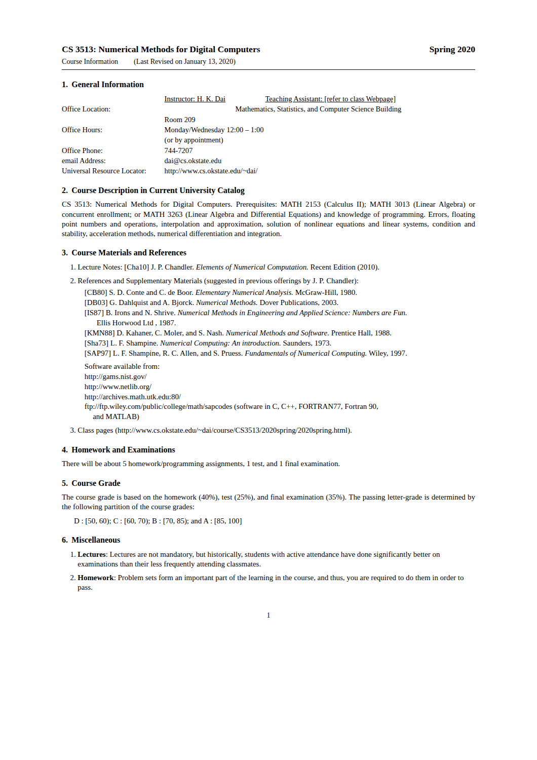CS 3513: Numerical Methods for Digital Computers Spring 2020
Course Information (Last Revised on January 13, 2020)
1. General Information
| | Instructor: H. K. Dai | Teaching Assistant: [refer to class Webpage] |
| Office Location: | Mathematics, Statistics, and Computer Science Building |
| | Room 209 |
| Office Hours: | Monday/Wednesday 12:00 – 1:00 |
| | (or by appointment) |
| Office Phone: | 744-7207 |
| email Address: | dai@cs.okstate.edu |
| Universal Resource Locator: | http://www.cs.okstate.edu/~dai/ |
2. Course Description in Current University Catalog
CS 3513: Numerical Methods for Digital Computers. Prerequisites: MATH 2153 (Calculus II); MATH 3013 (Linear Algebra) or concurrent enrollment; or MATH 3263 (Linear Algebra and Differential Equations) and knowledge of programming. Errors, floating point numbers and operations, interpolation and approximation, solution of nonlinear equations and linear systems, condition and stability, acceleration methods, numerical differentiation and integration.
3. Course Materials and References
Lecture Notes: [Cha10] J. P. Chandler. Elements of Numerical Computation. Recent Edition (2010).
References and Supplementary Materials (suggested in previous offerings by J. P. Chandler):
[CB80] S. D. Conte and C. de Boor. Elementary Numerical Analysis. McGraw-Hill, 1980.
[DB03] G. Dahlquist and A. Bjorck. Numerical Methods. Dover Publications, 2003.
[IS87] B. Irons and N. Shrive. Numerical Methods in Engineering and Applied Science: Numbers are Fun.
Ellis Horwood Ltd , 1987.
[KMN88] D. Kahaner, C. Moler, and S. Nash. Numerical Methods and Software. Prentice Hall, 1988.
[Sha73] L. F. Shampine. Numerical Computing: An introduction. Saunders, 1973.
[SAP97] L. F. Shampine, R. C. Allen, and S. Pruess. Fundamentals of Numerical Computing. Wiley, 1997.
Software available from:
http://gams.nist.gov/
http://www.netlib.org/
http://archives.math.utk.edu:80/
ftp://ftp.wiley.com/public/college/math/sapcodes (software in C, C++, FORTRAN77, Fortran 90,
and MATLAB)
Class pages (http://www.cs.okstate.edu/~dai/course/CS3513/2020spring/2020spring.html).
4. Homework and Examinations
There will be about 5 homework/programming assignments, 1 test, and 1 final examination.
5. Course Grade
The course grade is based on the homework (40%), test (25%), and final examination (35%). The passing letter-grade is determined by the following partition of the course grades:
D : [50, 60); C : [60, 70); B : [70, 85); and A : [85, 100]
6. Miscellaneous
Lectures: Lectures are not mandatory, but historically, students with active attendance have done significantly better on examinations than their less frequently attending classmates.
Homework: Problem sets form an important part of the learning in the course, and thus, you are required to do them in order to pass.
1